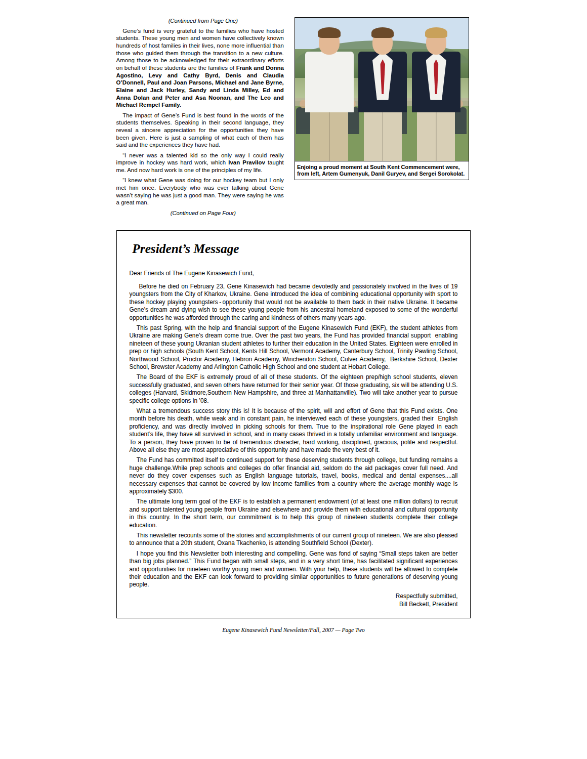(Continued from Page One)
Gene’s fund is very grateful to the families who have hosted students. These young men and women have collectively known hundreds of host families in their lives, none more influential than those who guided them through the transition to a new culture. Among those to be acknowledged for their extraordinary efforts on behalf of these students are the families of Frank and Donna Agostino, Levy and Cathy Byrd, Denis and Claudia O’Donnell, Paul and Joan Parsons, Michael and Jane Byrne, Elaine and Jack Hurley, Sandy and Linda Milley, Ed and Anna Dolan and Peter and Asa Noonan, and The Leo and Michael Rempel Family.
The impact of Gene’s Fund is best found in the words of the students themselves. Speaking in their second language, they reveal a sincere appreciation for the opportunities they have been given. Here is just a sampling of what each of them has said and the experiences they have had.
“I never was a talented kid so the only way I could really improve in hockey was hard work, which Ivan Pravilov taught me. And now hard work is one of the principles of my life.
“I knew what Gene was doing for our hockey team but I only met him once. Everybody who was ever talking about Gene wasn’t saying he was just a good man. They were saying he was a great man.
(Continued on Page Four)
Enjoing a proud moment at South Kent Commencement were, from left, Artem Gumenyuk, Danil Guryev, and Sergei Sorokolat.
President’s Message
Dear Friends of The Eugene Kinasewich Fund,
Before he died on February 23, Gene Kinasewich had became devotedly and passionately involved in the lives of 19 youngsters from the City of Kharkov, Ukraine. Gene introduced the idea of combining educational opportunity with sport to these hockey playing youngsters - opportunity that would not be available to them back in their native Ukraine. It became Gene’s dream and dying wish to see these young people from his ancestral homeland exposed to some of the wonderful opportunities he was afforded through the caring and kindness of others many years ago.
This past Spring, with the help and financial support of the Eugene Kinasewich Fund (EKF), the student athletes from Ukraine are making Gene’s dream come true. Over the past two years, the Fund has provided financial support enabling nineteen of these young Ukranian student athletes to further their education in the United States. Eighteen were enrolled in prep or high schools (South Kent School, Kents Hill School, Vermont Academy, Canterbury School, Trinity Pawling School, Northwood School, Proctor Academy, Hebron Academy, Winchendon School, Culver Academy, Berkshire School, Dexter School, Brewster Academy and Arlington Catholic High School and one student at Hobart College.
The Board of the EKF is extremely proud of all of these students. Of the eighteen prep/high school students, eleven successfully graduated, and seven others have returned for their senior year. Of those graduating, six will be attending U.S. colleges (Harvard, Skidmore,Southern New Hampshire, and three at Manhattanville). Two will take another year to pursue specific college options in ’08.
What a tremendous success story this is! It is because of the spirit, will and effort of Gene that this Fund exists. One month before his death, while weak and in constant pain, he interviewed each of these youngsters, graded their English proficiency, and was directly involved in picking schools for them. True to the inspirational role Gene played in each student’s life, they have all survived in school, and in many cases thrived in a totally unfamiliar environment and language. To a person, they have proven to be of tremendous character, hard working, disciplined, gracious, polite and respectful. Above all else they are most appreciative of this opportunity and have made the very best of it.
The Fund has committed itself to continued support for these deserving students through college, but funding remains a huge challenge.While prep schools and colleges do offer financial aid, seldom do the aid packages cover full need. And never do they cover expenses such as English language tutorials, travel, books, medical and dental expenses....all necessary expenses that cannot be covered by low income families from a country where the average monthly wage is approximately $300.
The ultimate long term goal of the EKF is to establish a permanent endowment (of at least one million dollars) to recruit and support talented young people from Ukraine and elsewhere and provide them with educational and cultural opportunity in this country. In the short term, our commitment is to help this group of nineteen students complete their college education.
This newsletter recounts some of the stories and accomplishments of our current group of nineteen. We are also pleased to announce that a 20th student, Oxana Tkachenko, is attending Southfield School (Dexter).
I hope you find this Newsletter both interesting and compelling. Gene was fond of saying “Small steps taken are better than big jobs planned.” This Fund began with small steps, and in a very short time, has facilitated significant experiences and opportunities for nineteen worthy young men and women. With your help, these students will be allowed to complete their education and the EKF can look forward to providing similar opportunities to future generations of deserving young people.
Respectfully submitted,
Bill Beckett, President
Eugene Kinasewich Fund Newsletter/Fall, 2007 — Page Two